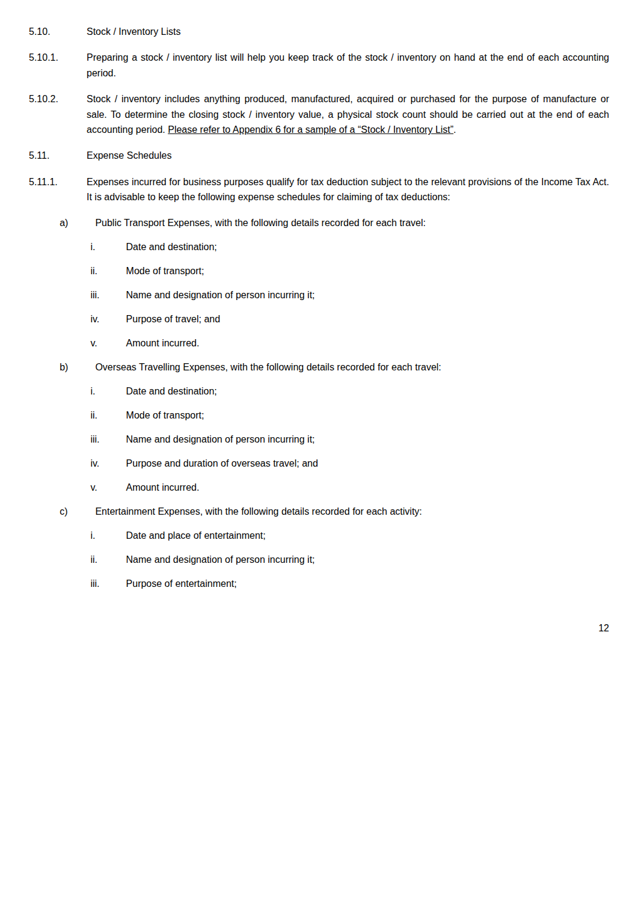5.10.
Stock / Inventory Lists
5.10.1.
Preparing a stock / inventory list will help you keep track of the stock / inventory on hand at the end of each accounting period.
5.10.2.
Stock / inventory includes anything produced, manufactured, acquired or purchased for the purpose of manufacture or sale. To determine the closing stock / inventory value, a physical stock count should be carried out at the end of each accounting period. Please refer to Appendix 6 for a sample of a “Stock / Inventory List”.
5.11.
Expense Schedules
5.11.1.
Expenses incurred for business purposes qualify for tax deduction subject to the relevant provisions of the Income Tax Act. It is advisable to keep the following expense schedules for claiming of tax deductions:
a)
Public Transport Expenses, with the following details recorded for each travel:
i.
Date and destination;
ii.
Mode of transport;
iii.
Name and designation of person incurring it;
iv.
Purpose of travel; and
v.
Amount incurred.
b)
Overseas Travelling Expenses, with the following details recorded for each travel:
i.
Date and destination;
ii.
Mode of transport;
iii.
Name and designation of person incurring it;
iv.
Purpose and duration of overseas travel; and
v.
Amount incurred.
c)
Entertainment Expenses, with the following details recorded for each activity:
i.
Date and place of entertainment;
ii.
Name and designation of person incurring it;
iii.
Purpose of entertainment;
12